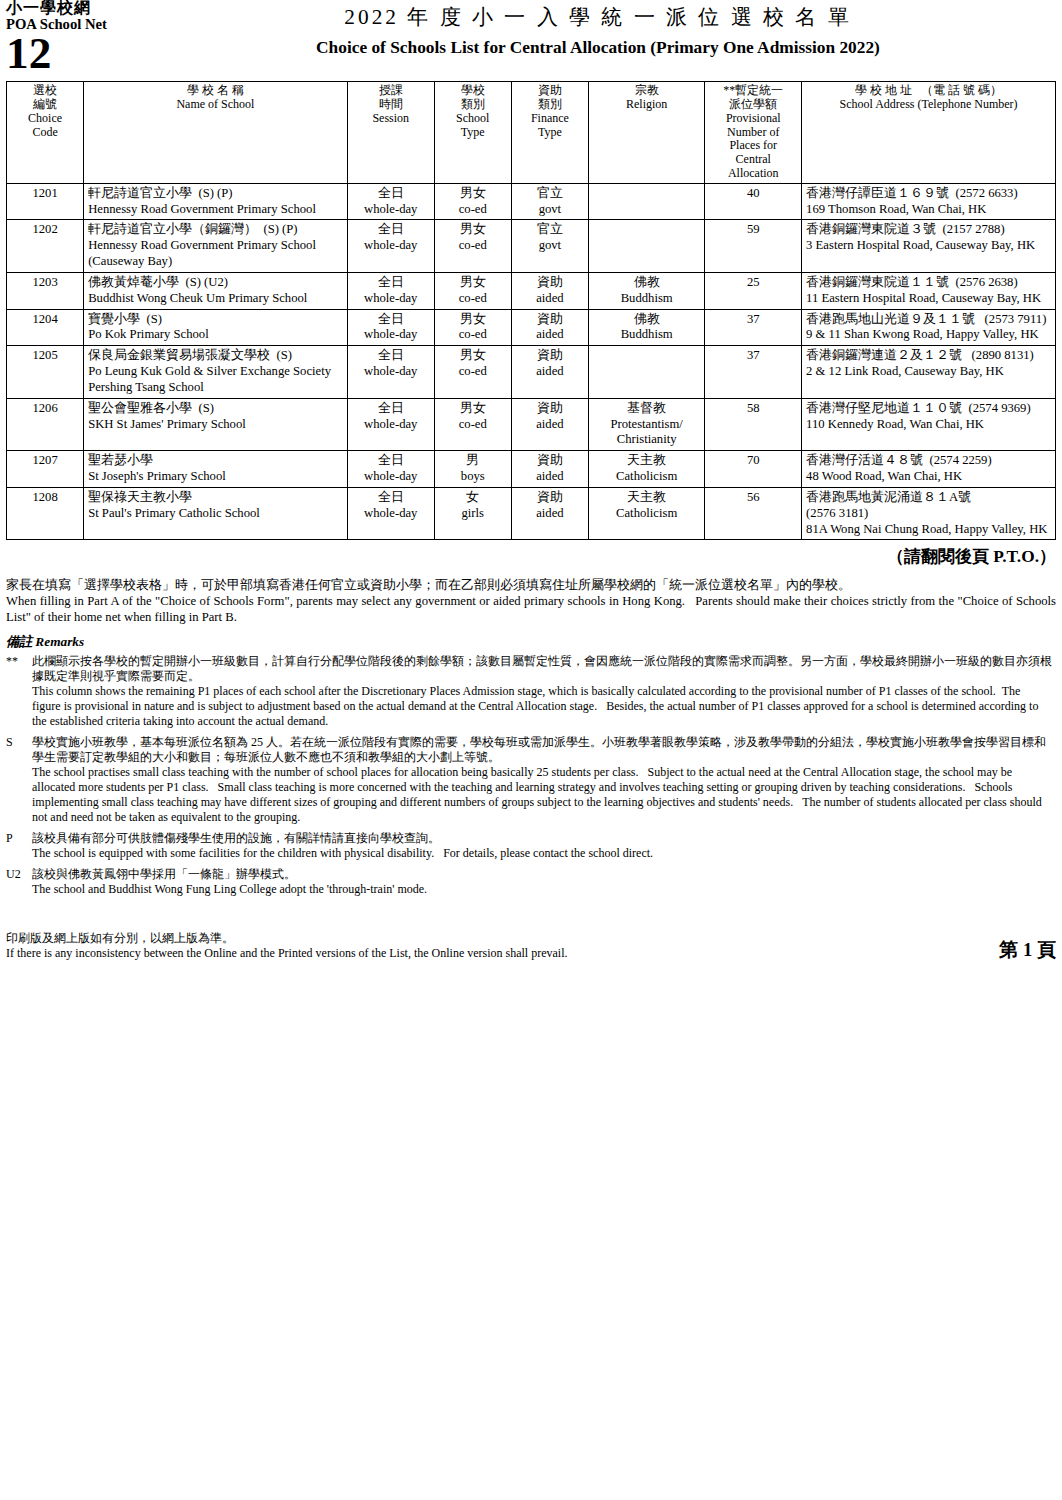小一學校網
POA School Net
12
2022 年 度 小 一 入 學 統 一 派 位 選 校 名 單
Choice of Schools List for Central Allocation (Primary One Admission 2022)
| 選校 編號 Choice Code | 學 校 名 稱 Name of School | 授課 時間 Session | 學校 類別 School Type | 資助 類別 Finance Type | 宗教 Religion | **暫定統一 派位學額 Provisional Number of Places for Central Allocation | 學 校 地 址 （電 話 號 碼） School Address (Telephone Number) |
| --- | --- | --- | --- | --- | --- | --- | --- |
| 1201 | 軒尼詩道官立小學 (S) (P) Hennessy Road Government Primary School | 全日 whole-day | 男女 co-ed | 官立 govt | | 40 | 香港灣仔譚臣道１６９號 (2572 6633) 169 Thomson Road, Wan Chai, HK |
| 1202 | 軒尼詩道官立小學（銅鑼灣） (S) (P) Hennessy Road Government Primary School (Causeway Bay) | 全日 whole-day | 男女 co-ed | 官立 govt | | 59 | 香港銅鑼灣東院道３號 (2157 2788) 3 Eastern Hospital Road, Causeway Bay, HK |
| 1203 | 佛教黃焯菴小學 (S) (U2) Buddhist Wong Cheuk Um Primary School | 全日 whole-day | 男女 co-ed | 資助 aided | 佛教 Buddhism | 25 | 香港銅鑼灣東院道１１號 (2576 2638) 11 Eastern Hospital Road, Causeway Bay, HK |
| 1204 | 寶覺小學 (S) Po Kok Primary School | 全日 whole-day | 男女 co-ed | 資助 aided | 佛教 Buddhism | 37 | 香港跑馬地山光道９及１１號 (2573 7911) 9 & 11 Shan Kwong Road, Happy Valley, HK |
| 1205 | 保良局金銀業貿易場張凝文學校 (S) Po Leung Kuk Gold & Silver Exchange Society Pershing Tsang School | 全日 whole-day | 男女 co-ed | 資助 aided | | 37 | 香港銅鑼灣連道２及１２號 (2890 8131) 2 & 12 Link Road, Causeway Bay, HK |
| 1206 | 聖公會聖雅各小學 (S) SKH St James' Primary School | 全日 whole-day | 男女 co-ed | 資助 aided | 基督教 Protestantism/ Christianity | 58 | 香港灣仔堅尼地道１１０號 (2574 9369) 110 Kennedy Road, Wan Chai, HK |
| 1207 | 聖若瑟小學 St Joseph's Primary School | 全日 whole-day | 男 boys | 資助 aided | 天主教 Catholicism | 70 | 香港灣仔活道４８號 (2574 2259) 48 Wood Road, Wan Chai, HK |
| 1208 | 聖保祿天主教小學 St Paul's Primary Catholic School | 全日 whole-day | 女 girls | 資助 aided | 天主教 Catholicism | 56 | 香港跑馬地黃泥涌道８１A號 (2576 3181) 81A Wong Nai Chung Road, Happy Valley, HK |
（請翻閱後頁 P.T.O.）
家長在填寫「選擇學校表格」時，可於甲部填寫香港任何官立或資助小學；而在乙部則必須填寫住址所屬學校網的「統一派位選校名單」內的學校。
When filling in Part A of the "Choice of Schools Form", parents may select any government or aided primary schools in Hong Kong. Parents should make their choices strictly from the "Choice of Schools List" of their home net when filling in Part B.
備註 Remarks
| ** | 此欄顯示按各學校的暫定開辦小一班級數目，計算自行分配學位階段後的剩餘學額；該數目屬暫定性質，會因應統一派位階段的實際需求而調整。另一方面，學校最終開辦小一班級的數目亦須根據既定準則視乎實際需要而定。 This column shows the remaining P1 places of each school after the Discretionary Places Admission stage, which is basically calculated according to the provisional number of P1 classes of the school. The figure is provisional in nature and is subject to adjustment based on the actual demand at the Central Allocation stage. Besides, the actual number of P1 classes approved for a school is determined according to the established criteria taking into account the actual demand. |
| S | 學校實施小班教學，基本每班派位名額為 25 人。若在統一派位階段有實際的需要，學校每班或需加派學生。小班教學著眼教學策略，涉及教學帶動的分組法，學校實施小班教學會按學習目標和學生需要訂定教學組的大小和數目；每班派位人數不應也不須和教學組的大小劃上等號。 The school practises small class teaching with the number of school places for allocation being basically 25 students per class. Subject to the actual need at the Central Allocation stage, the school may be allocated more students per P1 class. Small class teaching is more concerned with the teaching and learning strategy and involves teaching setting or grouping driven by teaching considerations. Schools implementing small class teaching may have different sizes of grouping and different numbers of groups subject to the learning objectives and students' needs. The number of students allocated per class should not and need not be taken as equivalent to the grouping. |
| P | 該校具備有部分可供肢體傷殘學生使用的設施，有關詳情請直接向學校查詢。 The school is equipped with some facilities for the children with physical disability. For details, please contact the school direct. |
| U2 | 該校與佛教黃鳳翎中學採用「一條龍」辦學模式。 The school and Buddhist Wong Fung Ling College adopt the 'through-train' mode. |
印刷版及網上版如有分別，以網上版為準。
If there is any inconsistency between the Online and the Printed versions of the List, the Online version shall prevail.
第 1 頁